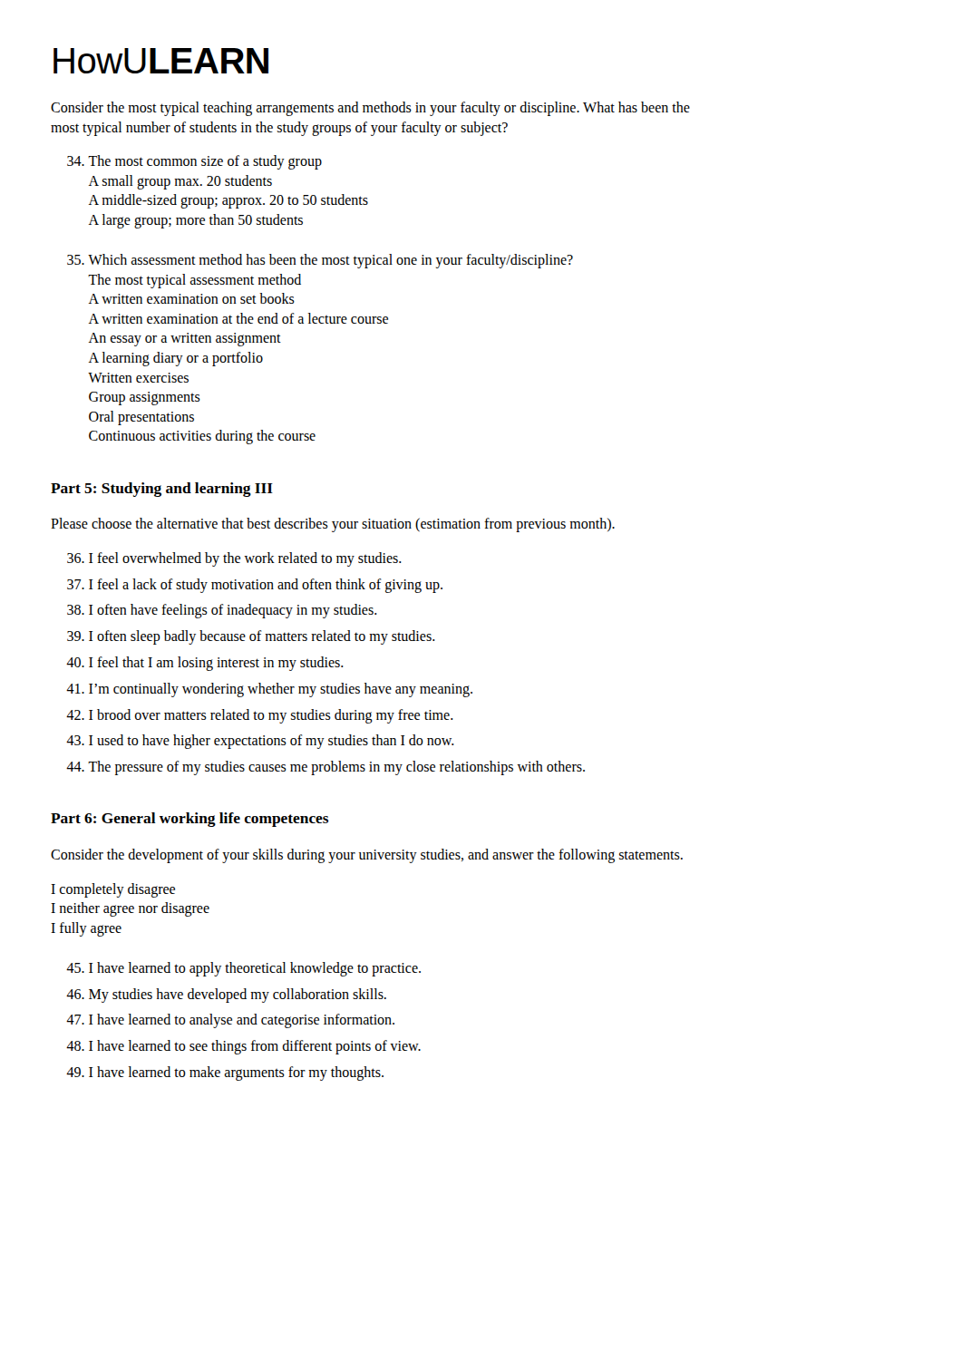HowULEARN
Consider the most typical teaching arrangements and methods in your faculty or discipline. What has been the most typical number of students in the study groups of your faculty or subject?
The most common size of a study group
A small group max. 20 students
A middle-sized group; approx. 20 to 50 students
A large group; more than 50 students
Which assessment method has been the most typical one in your faculty/discipline?
The most typical assessment method
A written examination on set books
A written examination at the end of a lecture course
An essay or a written assignment
A learning diary or a portfolio
Written exercises
Group assignments
Oral presentations
Continuous activities during the course
Part 5: Studying and learning III
Please choose the alternative that best describes your situation (estimation from previous month).
I feel overwhelmed by the work related to my studies.
I feel a lack of study motivation and often think of giving up.
I often have feelings of inadequacy in my studies.
I often sleep badly because of matters related to my studies.
I feel that I am losing interest in my studies.
I’m continually wondering whether my studies have any meaning.
I brood over matters related to my studies during my free time.
I used to have higher expectations of my studies than I do now.
The pressure of my studies causes me problems in my close relationships with others.
Part 6: General working life competences
Consider the development of your skills during your university studies, and answer the following statements.
I completely disagree
I neither agree nor disagree
I fully agree
I have learned to apply theoretical knowledge to practice.
My studies have developed my collaboration skills.
I have learned to analyse and categorise information.
I have learned to see things from different points of view.
I have learned to make arguments for my thoughts.